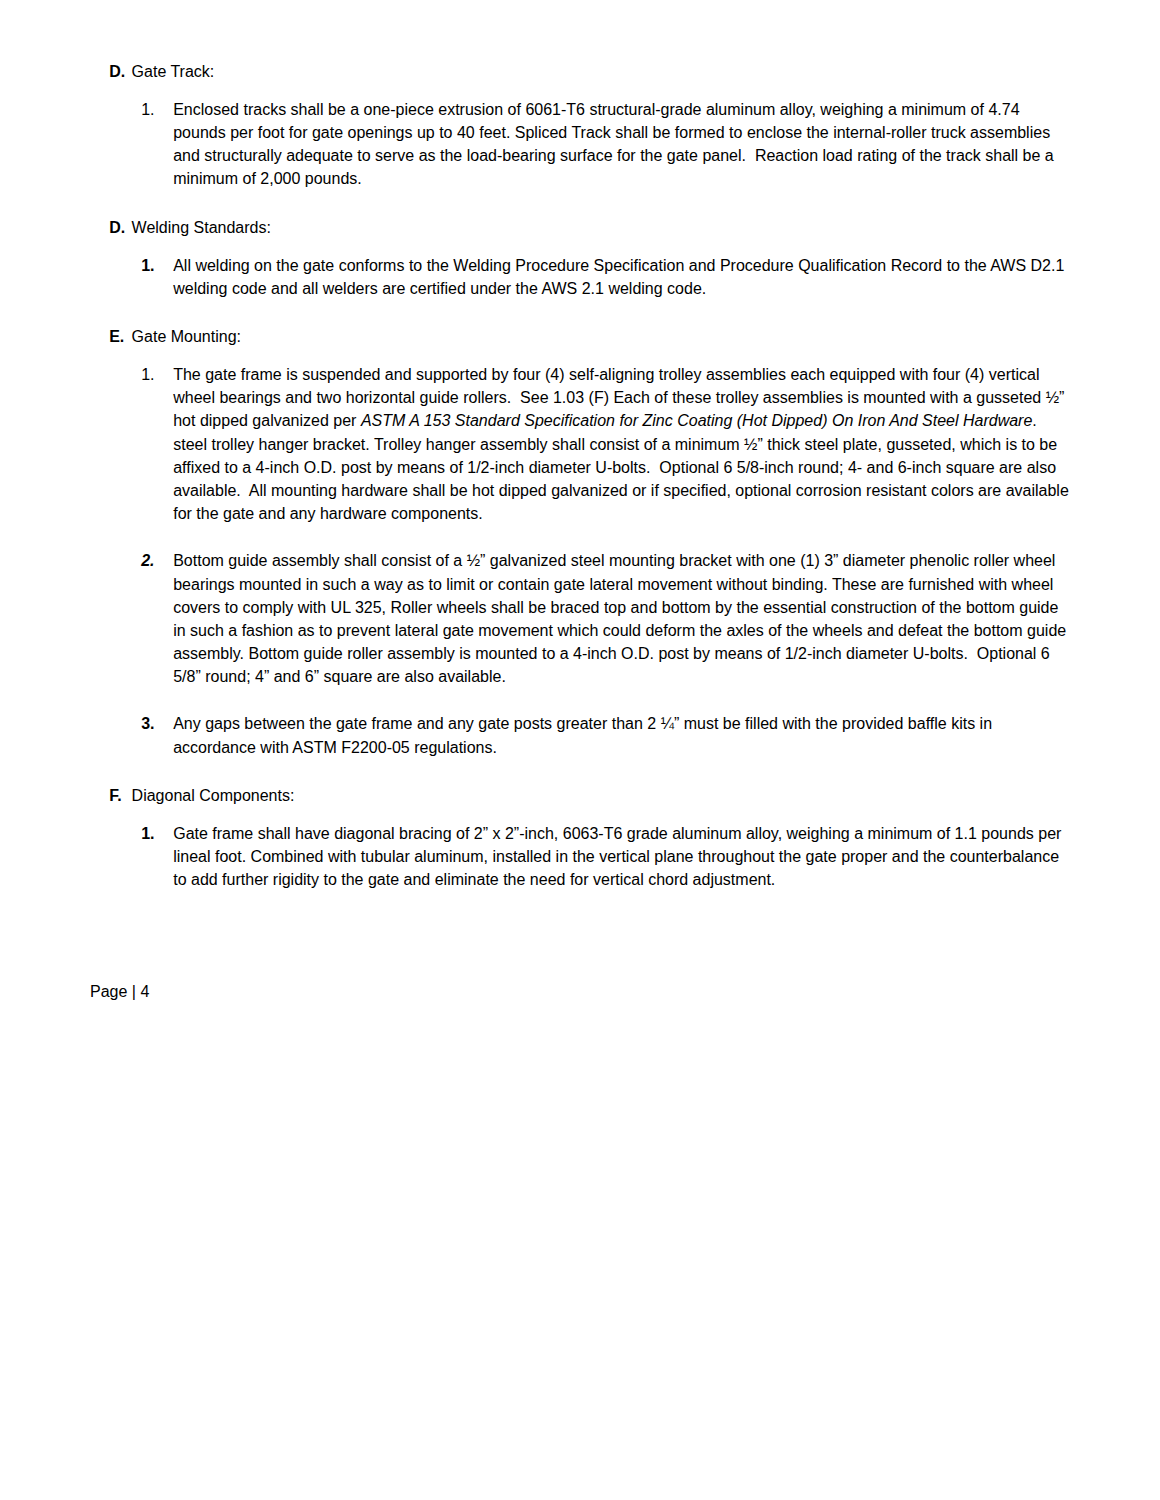D.
Gate Track:
1.
Enclosed tracks shall be a one-piece extrusion of 6061-T6 structural-grade aluminum alloy, weighing a minimum of 4.74 pounds per foot for gate openings up to 40 feet. Spliced Track shall be formed to enclose the internal-roller truck assemblies and structurally adequate to serve as the load-bearing surface for the gate panel. Reaction load rating of the track shall be a minimum of 2,000 pounds.
D.
Welding Standards:
1.
All welding on the gate conforms to the Welding Procedure Specification and Procedure Qualification Record to the AWS D2.1 welding code and all welders are certified under the AWS 2.1 welding code.
E.
Gate Mounting:
1.
The gate frame is suspended and supported by four (4) self-aligning trolley assemblies each equipped with four (4) vertical wheel bearings and two horizontal guide rollers. See 1.03 (F) Each of these trolley assemblies is mounted with a gusseted ½” hot dipped galvanized per ASTM A 153 Standard Specification for Zinc Coating (Hot Dipped) On Iron And Steel Hardware. steel trolley hanger bracket. Trolley hanger assembly shall consist of a minimum ½” thick steel plate, gusseted, which is to be affixed to a 4-inch O.D. post by means of 1/2-inch diameter U-bolts. Optional 6 5/8-inch round; 4- and 6-inch square are also available. All mounting hardware shall be hot dipped galvanized or if specified, optional corrosion resistant colors are available for the gate and any hardware components.
2.
Bottom guide assembly shall consist of a ½” galvanized steel mounting bracket with one (1) 3” diameter phenolic roller wheel bearings mounted in such a way as to limit or contain gate lateral movement without binding. These are furnished with wheel covers to comply with UL 325, Roller wheels shall be braced top and bottom by the essential construction of the bottom guide in such a fashion as to prevent lateral gate movement which could deform the axles of the wheels and defeat the bottom guide assembly. Bottom guide roller assembly is mounted to a 4-inch O.D. post by means of 1/2-inch diameter U-bolts. Optional 6 5/8” round; 4” and 6” square are also available.
3.
Any gaps between the gate frame and any gate posts greater than 2 ¼” must be filled with the provided baffle kits in accordance with ASTM F2200-05 regulations.
F.
Diagonal Components:
1.
Gate frame shall have diagonal bracing of 2” x 2”-inch, 6063-T6 grade aluminum alloy, weighing a minimum of 1.1 pounds per lineal foot. Combined with tubular aluminum, installed in the vertical plane throughout the gate proper and the counterbalance to add further rigidity to the gate and eliminate the need for vertical chord adjustment.
Page | 4